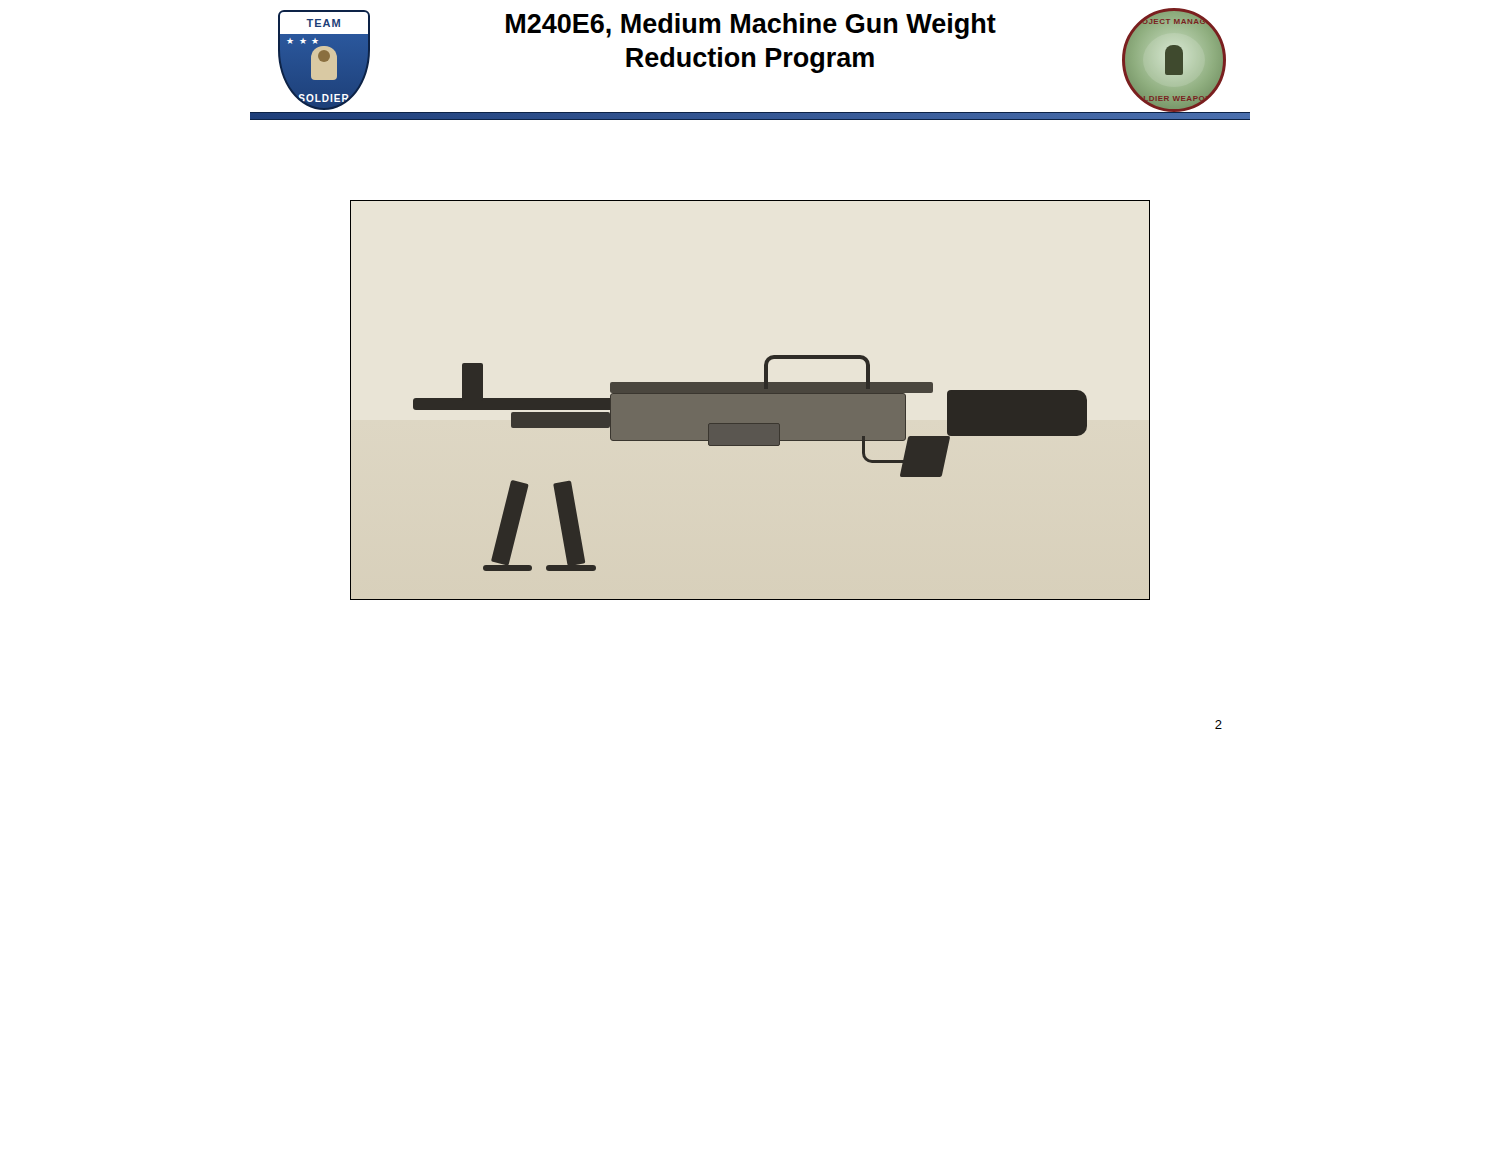TEAM
★ ★ ★
SOLDIER
M240E6, Medium Machine Gun Weight
Reduction Program
PROJECT MANAGER
SOLDIER WEAPONS
2